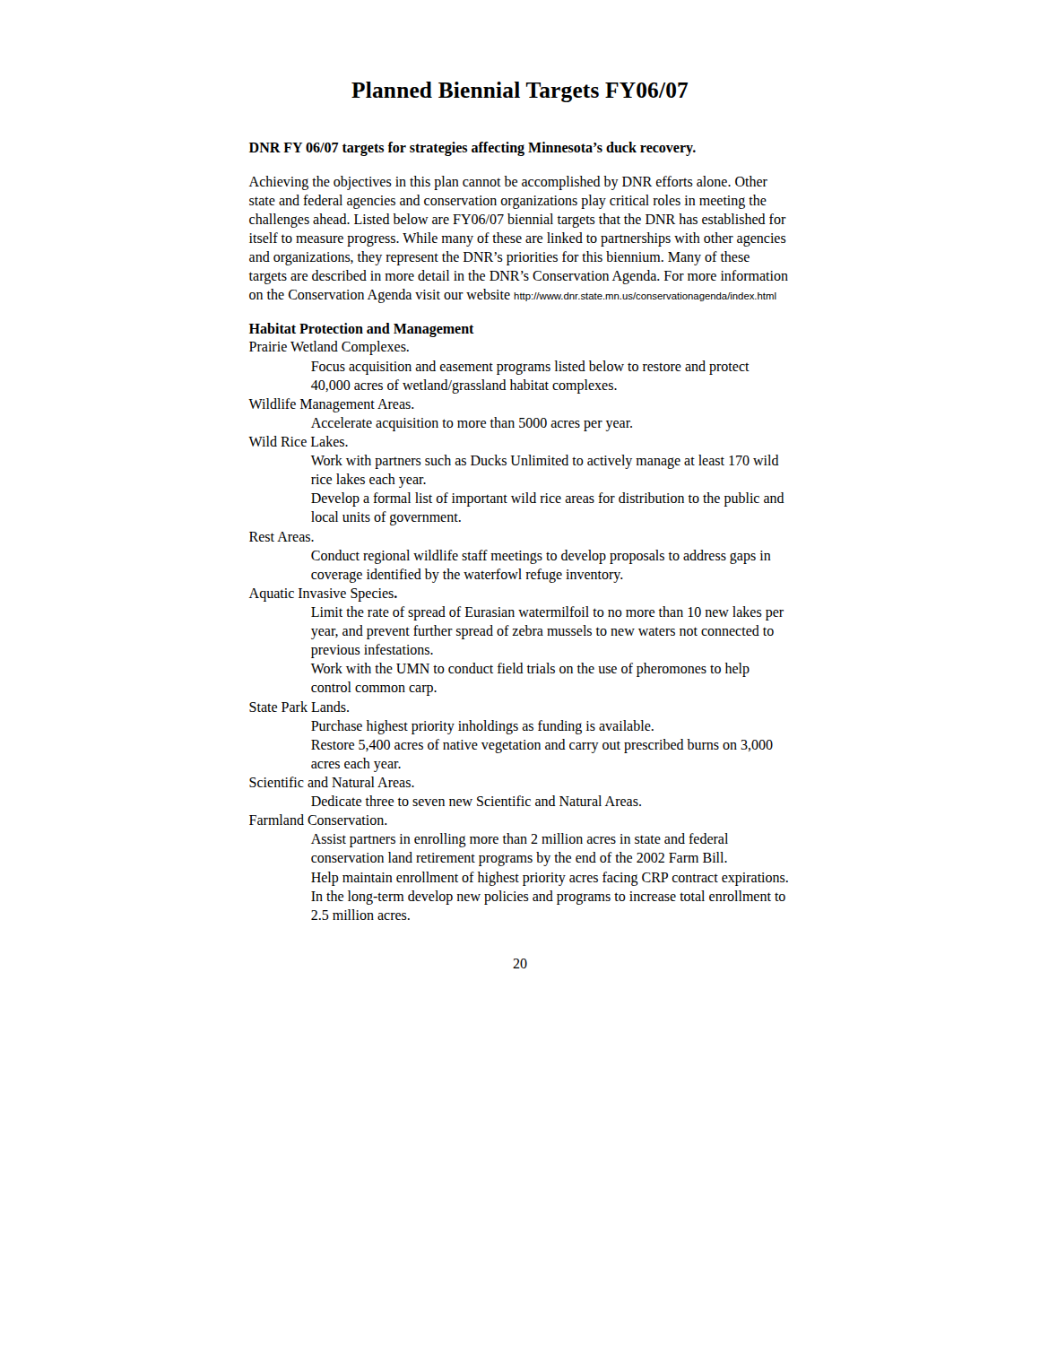Planned Biennial Targets FY06/07
DNR FY 06/07 targets for strategies affecting Minnesota’s duck recovery.
Achieving the objectives in this plan cannot be accomplished by DNR efforts alone. Other state and federal agencies and conservation organizations play critical roles in meeting the challenges ahead. Listed below are FY06/07 biennial targets that the DNR has established for itself to measure progress. While many of these are linked to partnerships with other agencies and organizations, they represent the DNR’s priorities for this biennium. Many of these targets are described in more detail in the DNR’s Conservation Agenda. For more information on the Conservation Agenda visit our website http://www.dnr.state.mn.us/conservationagenda/index.html
Habitat Protection and Management
Prairie Wetland Complexes.
Focus acquisition and easement programs listed below to restore and protect 40,000 acres of wetland/grassland habitat complexes.
Wildlife Management Areas.
Accelerate acquisition to more than 5000 acres per year.
Wild Rice Lakes.
Work with partners such as Ducks Unlimited to actively manage at least 170 wild rice lakes each year.
Develop a formal list of important wild rice areas for distribution to the public and local units of government.
Rest Areas.
Conduct regional wildlife staff meetings to develop proposals to address gaps in coverage identified by the waterfowl refuge inventory.
Aquatic Invasive Species.
Limit the rate of spread of Eurasian watermilfoil to no more than 10 new lakes per year, and prevent further spread of zebra mussels to new waters not connected to previous infestations.
Work with the UMN to conduct field trials on the use of pheromones to help control common carp.
State Park Lands.
Purchase highest priority inholdings as funding is available.
Restore 5,400 acres of native vegetation and carry out prescribed burns on 3,000 acres each year.
Scientific and Natural Areas.
Dedicate three to seven new Scientific and Natural Areas.
Farmland Conservation.
Assist partners in enrolling more than 2 million acres in state and federal conservation land retirement programs by the end of the 2002 Farm Bill.
Help maintain enrollment of highest priority acres facing CRP contract expirations.
In the long-term develop new policies and programs to increase total enrollment to 2.5 million acres.
20